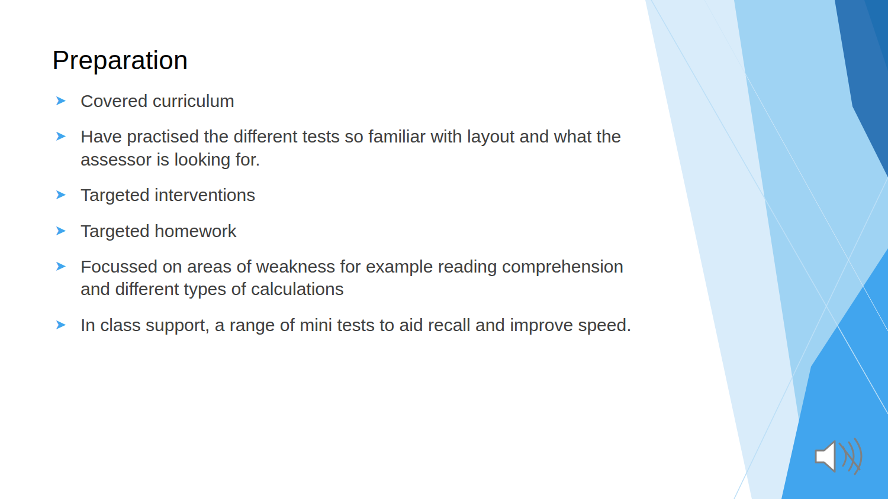Preparation
Covered curriculum
Have practised the different tests so familiar with layout and what the assessor is looking for.
Targeted interventions
Targeted homework
Focussed on areas of weakness for example reading comprehension and different types of calculations
In class support, a range of mini tests to aid recall and improve speed.